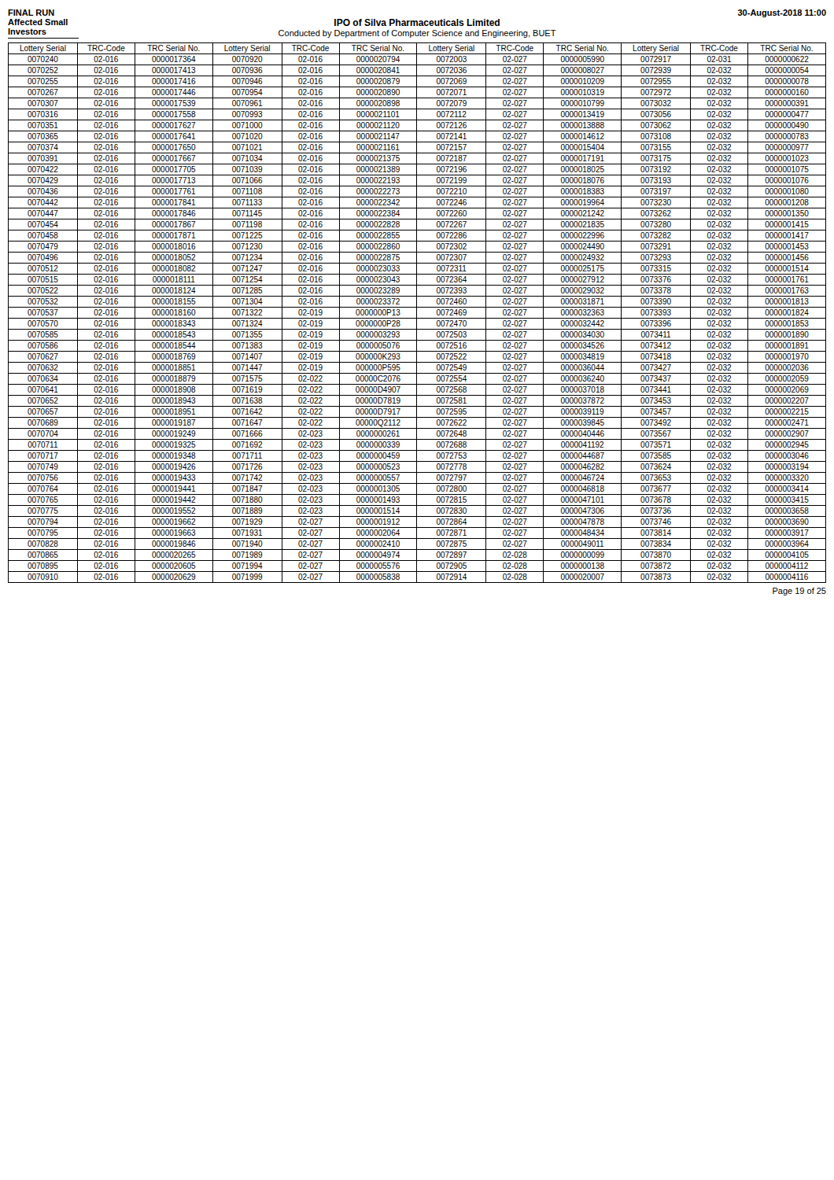FINAL RUN
30-August-2018 11:00
Affected Small Investors
IPO of Silva Pharmaceuticals Limited
Conducted by Department of Computer Science and Engineering, BUET
| Lottery Serial | TRC-Code | TRC Serial No. | Lottery Serial | TRC-Code | TRC Serial No. | Lottery Serial | TRC-Code | TRC Serial No. | Lottery Serial | TRC-Code | TRC Serial No. |
| --- | --- | --- | --- | --- | --- | --- | --- | --- | --- | --- | --- |
| 0070240 | 02-016 | 0000017364 | 0070920 | 02-016 | 0000020794 | 0072003 | 02-027 | 0000005990 | 0072917 | 02-031 | 0000000622 |
| 0070252 | 02-016 | 0000017413 | 0070936 | 02-016 | 0000020841 | 0072036 | 02-027 | 0000008027 | 0072939 | 02-032 | 0000000054 |
| 0070255 | 02-016 | 0000017416 | 0070946 | 02-016 | 0000020879 | 0072069 | 02-027 | 0000010209 | 0072955 | 02-032 | 0000000078 |
| 0070267 | 02-016 | 0000017446 | 0070954 | 02-016 | 0000020890 | 0072071 | 02-027 | 0000010319 | 0072972 | 02-032 | 0000000160 |
| 0070307 | 02-016 | 0000017539 | 0070961 | 02-016 | 0000020898 | 0072079 | 02-027 | 0000010799 | 0073032 | 02-032 | 0000000391 |
| 0070316 | 02-016 | 0000017558 | 0070993 | 02-016 | 0000021101 | 0072112 | 02-027 | 0000013419 | 0073056 | 02-032 | 0000000477 |
| 0070351 | 02-016 | 0000017627 | 0071000 | 02-016 | 0000021120 | 0072126 | 02-027 | 0000013888 | 0073062 | 02-032 | 0000000490 |
| 0070365 | 02-016 | 0000017641 | 0071020 | 02-016 | 0000021147 | 0072141 | 02-027 | 0000014612 | 0073108 | 02-032 | 0000000783 |
| 0070374 | 02-016 | 0000017650 | 0071021 | 02-016 | 0000021161 | 0072157 | 02-027 | 0000015404 | 0073155 | 02-032 | 0000000977 |
| 0070391 | 02-016 | 0000017667 | 0071034 | 02-016 | 0000021375 | 0072187 | 02-027 | 0000017191 | 0073175 | 02-032 | 0000001023 |
| 0070422 | 02-016 | 0000017705 | 0071039 | 02-016 | 0000021389 | 0072196 | 02-027 | 0000018025 | 0073192 | 02-032 | 0000001075 |
| 0070429 | 02-016 | 0000017713 | 0071066 | 02-016 | 0000022193 | 0072199 | 02-027 | 0000018076 | 0073193 | 02-032 | 0000001076 |
| 0070436 | 02-016 | 0000017761 | 0071108 | 02-016 | 0000022273 | 0072210 | 02-027 | 0000018383 | 0073197 | 02-032 | 0000001080 |
| 0070442 | 02-016 | 0000017841 | 0071133 | 02-016 | 0000022342 | 0072246 | 02-027 | 0000019964 | 0073230 | 02-032 | 0000001208 |
| 0070447 | 02-016 | 0000017846 | 0071145 | 02-016 | 0000022384 | 0072260 | 02-027 | 0000021242 | 0073262 | 02-032 | 0000001350 |
| 0070454 | 02-016 | 0000017867 | 0071198 | 02-016 | 0000022828 | 0072267 | 02-027 | 0000021835 | 0073280 | 02-032 | 0000001415 |
| 0070458 | 02-016 | 0000017871 | 0071225 | 02-016 | 0000022855 | 0072286 | 02-027 | 0000022996 | 0073282 | 02-032 | 0000001417 |
| 0070479 | 02-016 | 0000018016 | 0071230 | 02-016 | 0000022860 | 0072302 | 02-027 | 0000024490 | 0073291 | 02-032 | 0000001453 |
| 0070496 | 02-016 | 0000018052 | 0071234 | 02-016 | 0000022875 | 0072307 | 02-027 | 0000024932 | 0073293 | 02-032 | 0000001456 |
| 0070512 | 02-016 | 0000018082 | 0071247 | 02-016 | 0000023033 | 0072311 | 02-027 | 0000025175 | 0073315 | 02-032 | 0000001514 |
| 0070515 | 02-016 | 0000018111 | 0071254 | 02-016 | 0000023043 | 0072364 | 02-027 | 0000027912 | 0073376 | 02-032 | 0000001761 |
| 0070522 | 02-016 | 0000018124 | 0071285 | 02-016 | 0000023289 | 0072393 | 02-027 | 0000029032 | 0073378 | 02-032 | 0000001763 |
| 0070532 | 02-016 | 0000018155 | 0071304 | 02-016 | 0000023372 | 0072460 | 02-027 | 0000031871 | 0073390 | 02-032 | 0000001813 |
| 0070537 | 02-016 | 0000018160 | 0071322 | 02-019 | 0000000P13 | 0072469 | 02-027 | 0000032363 | 0073393 | 02-032 | 0000001824 |
| 0070570 | 02-016 | 0000018343 | 0071324 | 02-019 | 0000000P28 | 0072470 | 02-027 | 0000032442 | 0073396 | 02-032 | 0000001853 |
| 0070585 | 02-016 | 0000018543 | 0071355 | 02-019 | 0000003293 | 0072503 | 02-027 | 0000034030 | 0073411 | 02-032 | 0000001890 |
| 0070586 | 02-016 | 0000018544 | 0071383 | 02-019 | 0000005076 | 0072516 | 02-027 | 0000034526 | 0073412 | 02-032 | 0000001891 |
| 0070627 | 02-016 | 0000018769 | 0071407 | 02-019 | 000000K293 | 0072522 | 02-027 | 0000034819 | 0073418 | 02-032 | 0000001970 |
| 0070632 | 02-016 | 0000018851 | 0071447 | 02-019 | 000000P595 | 0072549 | 02-027 | 0000036044 | 0073427 | 02-032 | 0000002036 |
| 0070634 | 02-016 | 0000018879 | 0071575 | 02-022 | 00000C2076 | 0072554 | 02-027 | 0000036240 | 0073437 | 02-032 | 0000002059 |
| 0070641 | 02-016 | 0000018908 | 0071619 | 02-022 | 00000D4907 | 0072568 | 02-027 | 0000037018 | 0073441 | 02-032 | 0000002069 |
| 0070652 | 02-016 | 0000018943 | 0071638 | 02-022 | 00000D7819 | 0072581 | 02-027 | 0000037872 | 0073453 | 02-032 | 0000002207 |
| 0070657 | 02-016 | 0000018951 | 0071642 | 02-022 | 00000D7917 | 0072595 | 02-027 | 0000039119 | 0073457 | 02-032 | 0000002215 |
| 0070689 | 02-016 | 0000019187 | 0071647 | 02-022 | 00000Q2112 | 0072622 | 02-027 | 0000039845 | 0073492 | 02-032 | 0000002471 |
| 0070704 | 02-016 | 0000019249 | 0071666 | 02-023 | 0000000261 | 0072648 | 02-027 | 0000040446 | 0073567 | 02-032 | 0000002907 |
| 0070711 | 02-016 | 0000019325 | 0071692 | 02-023 | 0000000339 | 0072688 | 02-027 | 0000041192 | 0073571 | 02-032 | 0000002945 |
| 0070717 | 02-016 | 0000019348 | 0071711 | 02-023 | 0000000459 | 0072753 | 02-027 | 0000044687 | 0073585 | 02-032 | 0000003046 |
| 0070749 | 02-016 | 0000019426 | 0071726 | 02-023 | 0000000523 | 0072778 | 02-027 | 0000046282 | 0073624 | 02-032 | 0000003194 |
| 0070756 | 02-016 | 0000019433 | 0071742 | 02-023 | 0000000557 | 0072797 | 02-027 | 0000046724 | 0073653 | 02-032 | 0000003320 |
| 0070764 | 02-016 | 0000019441 | 0071847 | 02-023 | 0000001305 | 0072800 | 02-027 | 0000046818 | 0073677 | 02-032 | 0000003414 |
| 0070765 | 02-016 | 0000019442 | 0071880 | 02-023 | 0000001493 | 0072815 | 02-027 | 0000047101 | 0073678 | 02-032 | 0000003415 |
| 0070775 | 02-016 | 0000019552 | 0071889 | 02-023 | 0000001514 | 0072830 | 02-027 | 0000047306 | 0073736 | 02-032 | 0000003658 |
| 0070794 | 02-016 | 0000019662 | 0071929 | 02-027 | 0000001912 | 0072864 | 02-027 | 0000047878 | 0073746 | 02-032 | 0000003690 |
| 0070795 | 02-016 | 0000019663 | 0071931 | 02-027 | 0000002064 | 0072871 | 02-027 | 0000048434 | 0073814 | 02-032 | 0000003917 |
| 0070828 | 02-016 | 0000019846 | 0071940 | 02-027 | 0000002410 | 0072875 | 02-027 | 0000049011 | 0073834 | 02-032 | 0000003964 |
| 0070865 | 02-016 | 0000020265 | 0071989 | 02-027 | 0000004974 | 0072897 | 02-028 | 0000000099 | 0073870 | 02-032 | 0000004105 |
| 0070895 | 02-016 | 0000020605 | 0071994 | 02-027 | 0000005576 | 0072905 | 02-028 | 0000000138 | 0073872 | 02-032 | 0000004112 |
| 0070910 | 02-016 | 0000020629 | 0071999 | 02-027 | 0000005838 | 0072914 | 02-028 | 0000020007 | 0073873 | 02-032 | 0000004116 |
Page 19 of 25